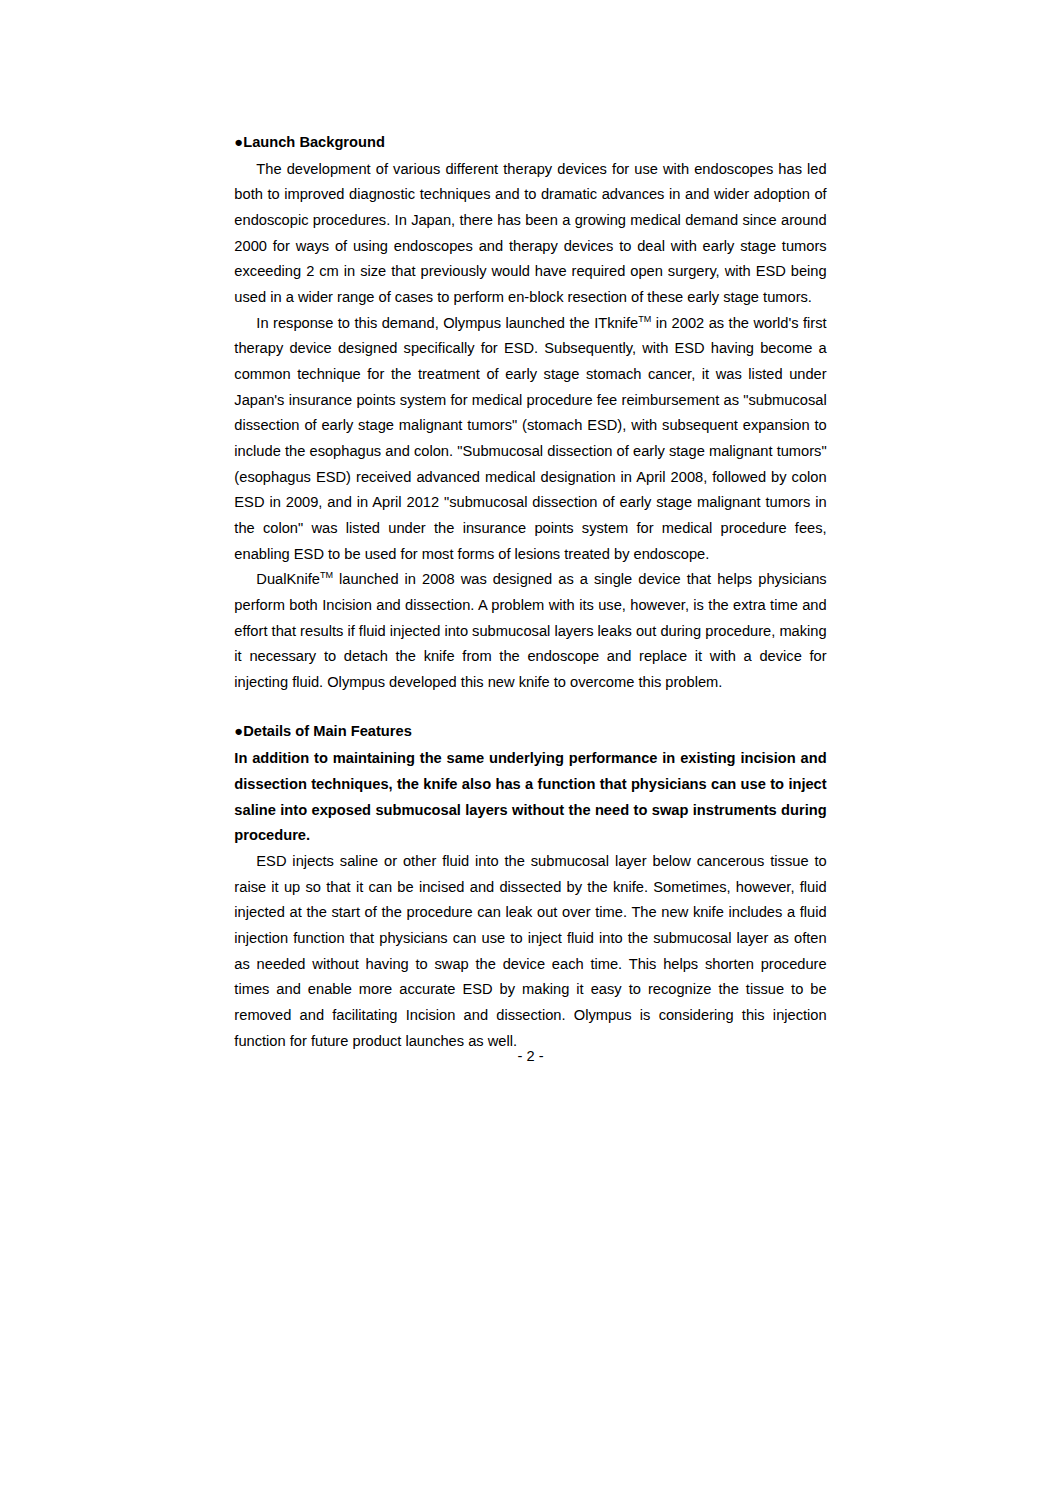●Launch Background
The development of various different therapy devices for use with endoscopes has led both to improved diagnostic techniques and to dramatic advances in and wider adoption of endoscopic procedures. In Japan, there has been a growing medical demand since around 2000 for ways of using endoscopes and therapy devices to deal with early stage tumors exceeding 2 cm in size that previously would have required open surgery, with ESD being used in a wider range of cases to perform en-block resection of these early stage tumors.
In response to this demand, Olympus launched the ITknifeTM in 2002 as the world's first therapy device designed specifically for ESD. Subsequently, with ESD having become a common technique for the treatment of early stage stomach cancer, it was listed under Japan's insurance points system for medical procedure fee reimbursement as "submucosal dissection of early stage malignant tumors" (stomach ESD), with subsequent expansion to include the esophagus and colon. "Submucosal dissection of early stage malignant tumors" (esophagus ESD) received advanced medical designation in April 2008, followed by colon ESD in 2009, and in April 2012 "submucosal dissection of early stage malignant tumors in the colon" was listed under the insurance points system for medical procedure fees, enabling ESD to be used for most forms of lesions treated by endoscope.
DualKnifeTM launched in 2008 was designed as a single device that helps physicians perform both Incision and dissection. A problem with its use, however, is the extra time and effort that results if fluid injected into submucosal layers leaks out during procedure, making it necessary to detach the knife from the endoscope and replace it with a device for injecting fluid. Olympus developed this new knife to overcome this problem.
●Details of Main Features
In addition to maintaining the same underlying performance in existing incision and dissection techniques, the knife also has a function that physicians can use to inject saline into exposed submucosal layers without the need to swap instruments during procedure.
ESD injects saline or other fluid into the submucosal layer below cancerous tissue to raise it up so that it can be incised and dissected by the knife. Sometimes, however, fluid injected at the start of the procedure can leak out over time. The new knife includes a fluid injection function that physicians can use to inject fluid into the submucosal layer as often as needed without having to swap the device each time. This helps shorten procedure times and enable more accurate ESD by making it easy to recognize the tissue to be removed and facilitating Incision and dissection. Olympus is considering this injection function for future product launches as well.
- 2 -